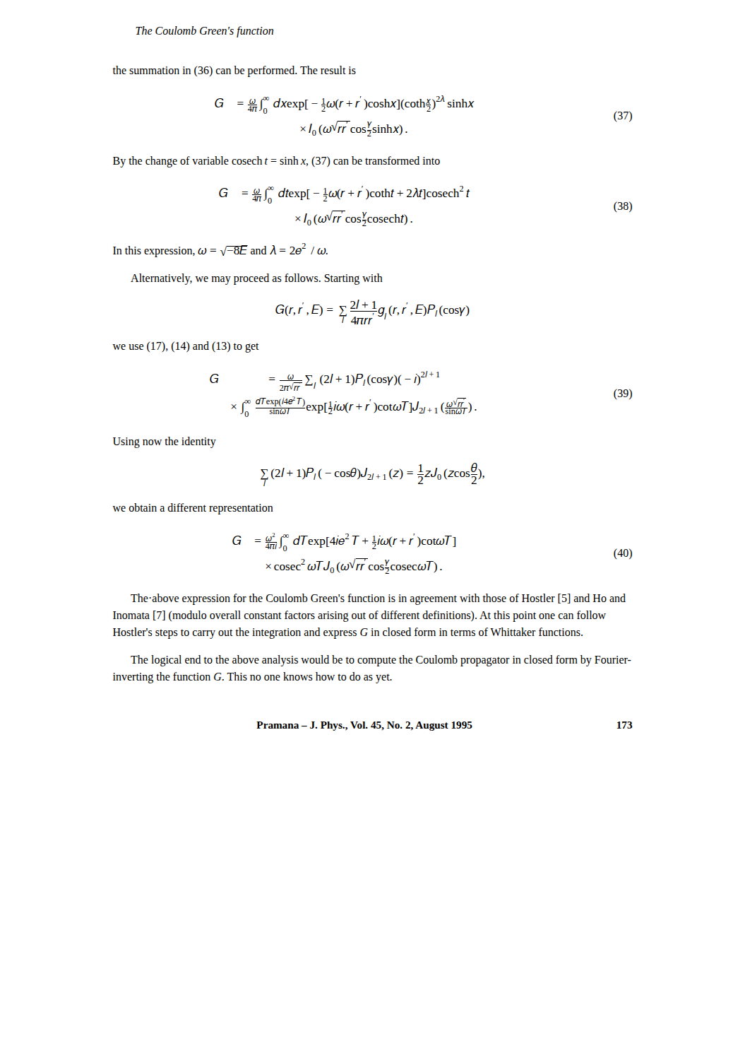The Coulomb Green's function
the summation in (36) can be performed. The result is
G = ω4π ∫0∞ dx exp [ −12ω(r+r′)coshx ] (cothx2) 2λ sinhx × I0 ( ωrr′ cosγ2sinhx ) .
(37)
By the change of variable cosech t = sinh x, (37) can be transformed into
G = ω4π ∫0∞ dt exp [ −12ω(r+r′)cotht +2λt ] cosech2t × I0 ( ωrr′ cosγ2cosecht ) .
(38)
In this expression, ω=−8E and λ=2e2/ω.
Alternatively, we may proceed as follows. Starting with
G(r,r′,E) = ∑l 2l+14πrr′ gl(r,r′,E) Pl(cosγ)
we use (17), (14) and (13) to get
G = ω2πrr′ ∑l (2l+1) Pl(cosγ) (−i)2l+1 × ∫0∞ dTexp(i4e2T) sinωT exp [ 12iω(r+r′)cotωT ] J2l+1 ( ωrr′ sinωT ) .
(39)
Using now the identity
∑l (2l+1) Pl(−cosθ) J2l+1(z) = 12z J0 (zcosθ2) ,
we obtain a different representation
G = ω24πi ∫0∞ dTexp [ 4ie2T + 12iω(r+r′)cotωT ] × cosec2ωT J0 ( ωrr′ cosγ2cosecωT ) .
(40)
The·above expression for the Coulomb Green's function is in agreement with those of Hostler [5] and Ho and Inomata [7] (modulo overall constant factors arising out of different definitions). At this point one can follow Hostler's steps to carry out the integration and express G in closed form in terms of Whittaker functions.
The logical end to the above analysis would be to compute the Coulomb propagator in closed form by Fourier-inverting the function G. This no one knows how to do as yet.
Pramana – J. Phys., Vol. 45, No. 2, August 1995 173